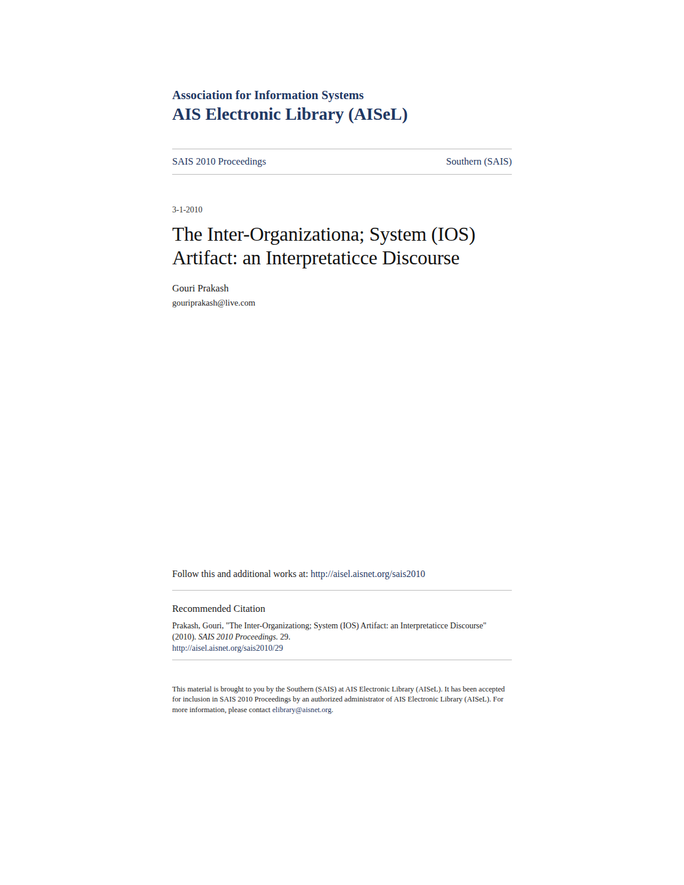Association for Information Systems
AIS Electronic Library (AISeL)
SAIS 2010 Proceedings Southern (SAIS)
3-1-2010
The Inter-Organizationa; System (IOS) Artifact: an Interpretaticce Discourse
Gouri Prakash
gouriprakash@live.com
Follow this and additional works at: http://aisel.aisnet.org/sais2010
Recommended Citation
Prakash, Gouri, "The Inter-Organizationg; System (IOS) Artifact: an Interpretaticce Discourse" (2010). SAIS 2010 Proceedings. 29.
http://aisel.aisnet.org/sais2010/29
This material is brought to you by the Southern (SAIS) at AIS Electronic Library (AISeL). It has been accepted for inclusion in SAIS 2010 Proceedings by an authorized administrator of AIS Electronic Library (AISeL). For more information, please contact elibrary@aisnet.org.